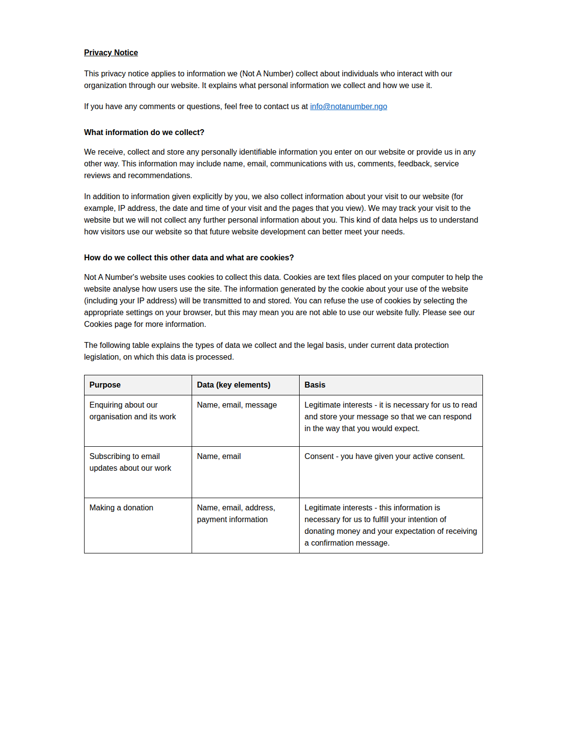Privacy Notice
This privacy notice applies to information we (Not A Number) collect about individuals who interact with our organization through our website. It explains what personal information we collect and how we use it.
If you have any comments or questions, feel free to contact us at info@notanumber.ngo
What information do we collect?
We receive, collect and store any personally identifiable information you enter on our website or provide us in any other way. This information may include name, email, communications with us, comments, feedback, service reviews and recommendations.
In addition to information given explicitly by you, we also collect information about your visit to our website (for example, IP address, the date and time of your visit and the pages that you view). We may track your visit to the website but we will not collect any further personal information about you. This kind of data helps us to understand how visitors use our website so that future website development can better meet your needs.
How do we collect this other data and what are cookies?
Not A Number's website uses cookies to collect this data. Cookies are text files placed on your computer to help the website analyse how users use the site. The information generated by the cookie about your use of the website (including your IP address) will be transmitted to and stored. You can refuse the use of cookies by selecting the appropriate settings on your browser, but this may mean you are not able to use our website fully. Please see our Cookies page for more information.
The following table explains the types of data we collect and the legal basis, under current data protection legislation, on which this data is processed.
| Purpose | Data (key elements) | Basis |
| --- | --- | --- |
| Enquiring about our organisation and its work | Name, email, message | Legitimate interests - it is necessary for us to read and store your message so that we can respond in the way that you would expect. |
| Subscribing to email updates about our work | Name, email | Consent - you have given your active consent. |
| Making a donation | Name, email, address, payment information | Legitimate interests - this information is necessary for us to fulfill your intention of donating money and your expectation of receiving a confirmation message. |